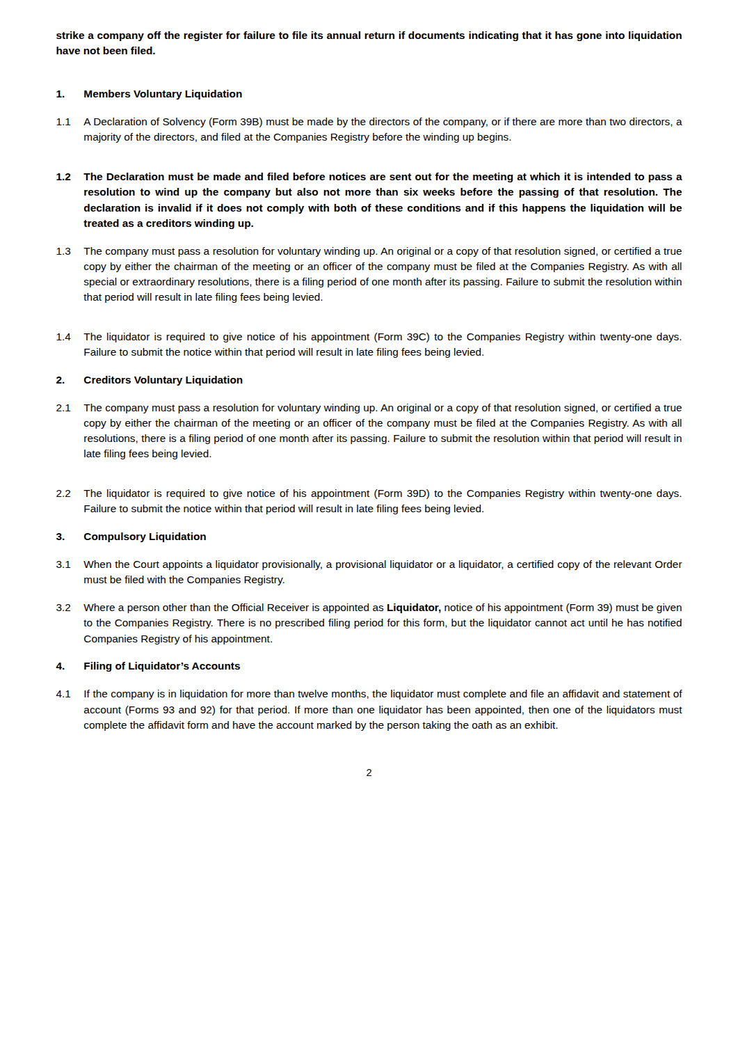strike a company off the register for failure to file its annual return if documents indicating that it has gone into liquidation have not been filed.
1. Members Voluntary Liquidation
1.1 A Declaration of Solvency (Form 39B) must be made by the directors of the company, or if there are more than two directors, a majority of the directors, and filed at the Companies Registry before the winding up begins.
1.2 The Declaration must be made and filed before notices are sent out for the meeting at which it is intended to pass a resolution to wind up the company but also not more than six weeks before the passing of that resolution. The declaration is invalid if it does not comply with both of these conditions and if this happens the liquidation will be treated as a creditors winding up.
1.3 The company must pass a resolution for voluntary winding up. An original or a copy of that resolution signed, or certified a true copy by either the chairman of the meeting or an officer of the company must be filed at the Companies Registry. As with all special or extraordinary resolutions, there is a filing period of one month after its passing. Failure to submit the resolution within that period will result in late filing fees being levied.
1.4 The liquidator is required to give notice of his appointment (Form 39C) to the Companies Registry within twenty-one days. Failure to submit the notice within that period will result in late filing fees being levied.
2. Creditors Voluntary Liquidation
2.1 The company must pass a resolution for voluntary winding up. An original or a copy of that resolution signed, or certified a true copy by either the chairman of the meeting or an officer of the company must be filed at the Companies Registry. As with all resolutions, there is a filing period of one month after its passing. Failure to submit the resolution within that period will result in late filing fees being levied.
2.2 The liquidator is required to give notice of his appointment (Form 39D) to the Companies Registry within twenty-one days. Failure to submit the notice within that period will result in late filing fees being levied.
3. Compulsory Liquidation
3.1 When the Court appoints a liquidator provisionally, a provisional liquidator or a liquidator, a certified copy of the relevant Order must be filed with the Companies Registry.
3.2 Where a person other than the Official Receiver is appointed as Liquidator, notice of his appointment (Form 39) must be given to the Companies Registry. There is no prescribed filing period for this form, but the liquidator cannot act until he has notified Companies Registry of his appointment.
4. Filing of Liquidator’s Accounts
4.1 If the company is in liquidation for more than twelve months, the liquidator must complete and file an affidavit and statement of account (Forms 93 and 92) for that period. If more than one liquidator has been appointed, then one of the liquidators must complete the affidavit form and have the account marked by the person taking the oath as an exhibit.
2